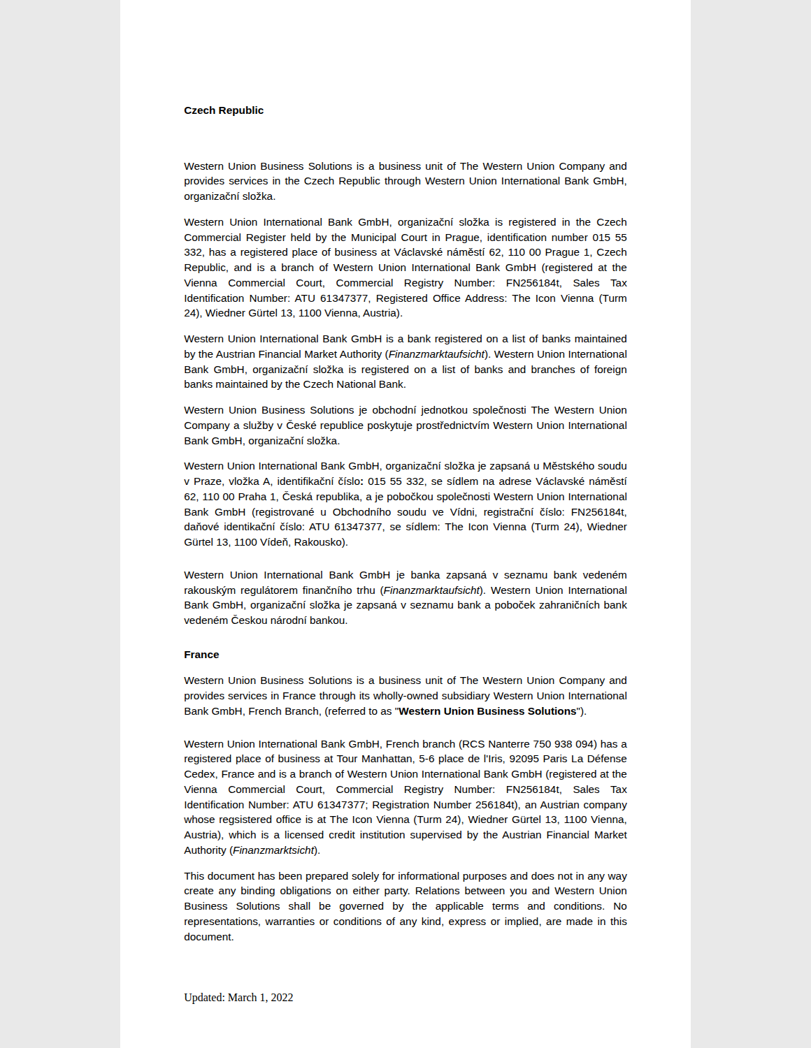Czech Republic
Western Union Business Solutions is a business unit of The Western Union Company and provides services in the Czech Republic through Western Union International Bank GmbH, organizační složka.
Western Union International Bank GmbH, organizační složka is registered in the Czech Commercial Register held by the Municipal Court in Prague, identification number 015 55 332, has a registered place of business at Václavské náměstí 62, 110 00 Prague 1, Czech Republic, and is a branch of Western Union International Bank GmbH (registered at the Vienna Commercial Court, Commercial Registry Number: FN256184t, Sales Tax Identification Number: ATU 61347377, Registered Office Address: The Icon Vienna (Turm 24), Wiedner Gürtel 13, 1100 Vienna, Austria).
Western Union International Bank GmbH is a bank registered on a list of banks maintained by the Austrian Financial Market Authority (Finanzmarktaufsicht). Western Union International Bank GmbH, organizační složka is registered on a list of banks and branches of foreign banks maintained by the Czech National Bank.
Western Union Business Solutions je obchodní jednotkou společnosti The Western Union Company a služby v České republice poskytuje prostřednictvím Western Union International Bank GmbH, organizační složka.
Western Union International Bank GmbH, organizační složka je zapsaná u Městského soudu v Praze, vložka A, identifikační číslo: 015 55 332, se sídlem na adrese Václavské náměstí 62, 110 00 Praha 1, Česká republika, a je pobočkou společnosti Western Union International Bank GmbH (registrované u Obchodního soudu ve Vídni, registrační číslo: FN256184t, daňové identikační číslo: ATU 61347377, se sídlem: The Icon Vienna (Turm 24), Wiedner Gürtel 13, 1100 Vídeň, Rakousko).
Western Union International Bank GmbH je banka zapsaná v seznamu bank vedeném rakouským regulátorem finančního trhu (Finanzmarktaufsicht). Western Union International Bank GmbH, organizační složka je zapsaná v seznamu bank a poboček zahraničních bank vedeném Českou národní bankou.
France
Western Union Business Solutions is a business unit of The Western Union Company and provides services in France through its wholly-owned subsidiary Western Union International Bank GmbH, French Branch, (referred to as "Western Union Business Solutions").
Western Union International Bank GmbH, French branch (RCS Nanterre 750 938 094) has a registered place of business at Tour Manhattan, 5-6 place de l'Iris, 92095 Paris La Défense Cedex, France and is a branch of Western Union International Bank GmbH (registered at the Vienna Commercial Court, Commercial Registry Number: FN256184t, Sales Tax Identification Number: ATU 61347377; Registration Number 256184t), an Austrian company whose regsistered office is at The Icon Vienna (Turm 24), Wiedner Gürtel 13, 1100 Vienna, Austria), which is a licensed credit institution supervised by the Austrian Financial Market Authority (Finanzmarktsicht).
This document has been prepared solely for informational purposes and does not in any way create any binding obligations on either party. Relations between you and Western Union Business Solutions shall be governed by the applicable terms and conditions. No representations, warranties or conditions of any kind, express or implied, are made in this document.
Updated: March 1, 2022